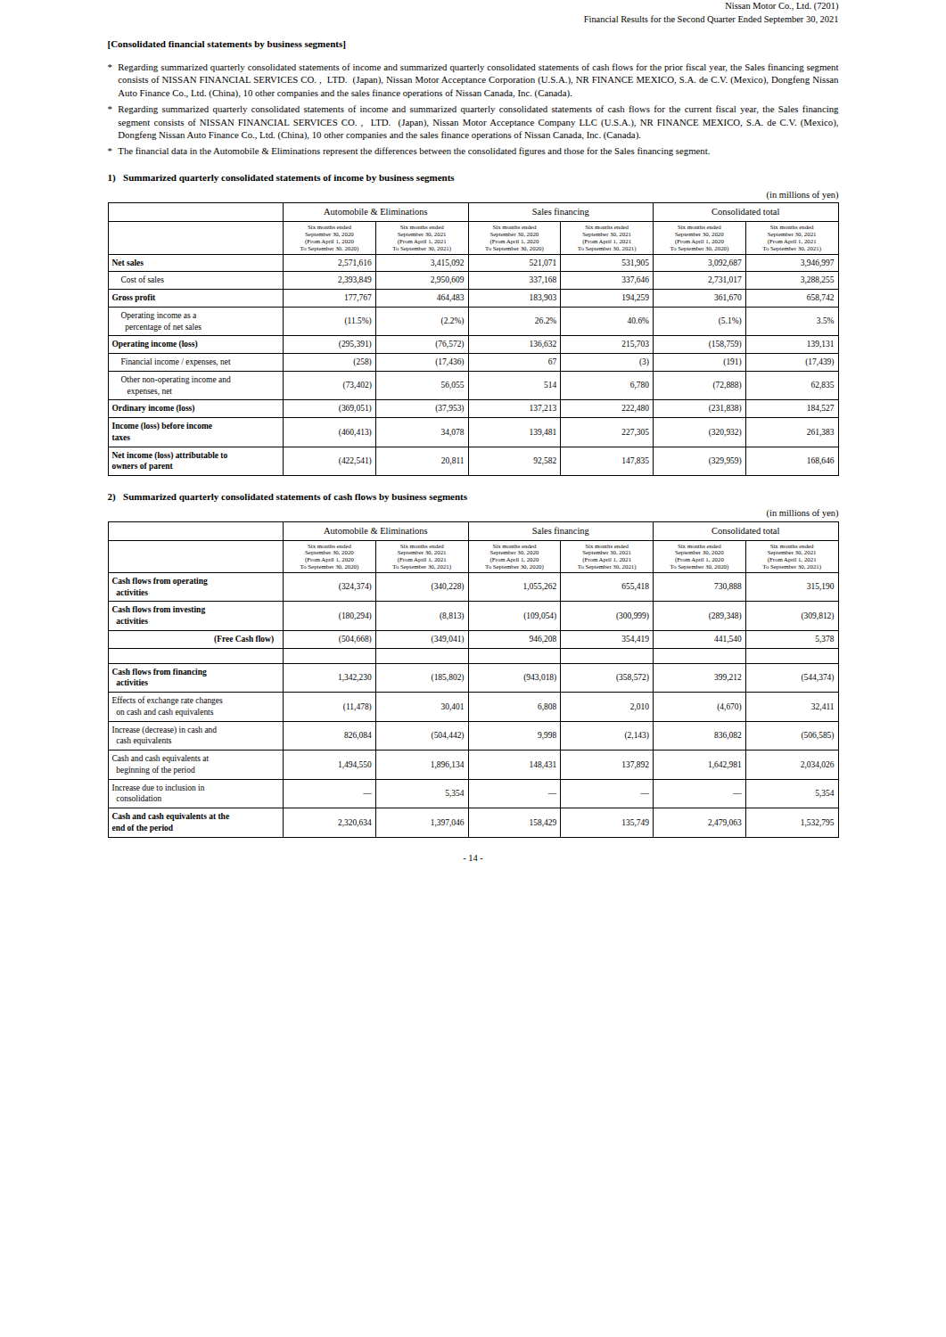Nissan Motor Co., Ltd. (7201)
Financial Results for the Second Quarter Ended September 30, 2021
[Consolidated financial statements by business segments]
Regarding summarized quarterly consolidated statements of income and summarized quarterly consolidated statements of cash flows for the prior fiscal year, the Sales financing segment consists of NISSAN FINANCIAL SERVICES CO. , LTD. (Japan), Nissan Motor Acceptance Corporation (U.S.A.), NR FINANCE MEXICO, S.A. de C.V. (Mexico), Dongfeng Nissan Auto Finance Co., Ltd. (China), 10 other companies and the sales finance operations of Nissan Canada, Inc. (Canada).
Regarding summarized quarterly consolidated statements of income and summarized quarterly consolidated statements of cash flows for the current fiscal year, the Sales financing segment consists of NISSAN FINANCIAL SERVICES CO. , LTD. (Japan), Nissan Motor Acceptance Company LLC (U.S.A.), NR FINANCE MEXICO, S.A. de C.V. (Mexico), Dongfeng Nissan Auto Finance Co., Ltd. (China), 10 other companies and the sales finance operations of Nissan Canada, Inc. (Canada).
The financial data in the Automobile & Eliminations represent the differences between the consolidated figures and those for the Sales financing segment.
1) Summarized quarterly consolidated statements of income by business segments
(in millions of yen)
| | Automobile & Eliminations | Sales financing | Consolidated total |
| --- | --- | --- | --- |
| | Six months ended September 30, 2020 (From April 1, 2020 To September 30, 2020) | Six months ended September 30, 2021 (From April 1, 2021 To September 30, 2021) | Six months ended September 30, 2020 (From April 1, 2020 To September 30, 2020) | Six months ended September 30, 2021 (From April 1, 2021 To September 30, 2021) | Six months ended September 30, 2020 (From April 1, 2020 To September 30, 2020) | Six months ended September 30, 2021 (From April 1, 2021 To September 30, 2021) |
| Net sales | 2,571,616 | 3,415,092 | 521,071 | 531,905 | 3,092,687 | 3,946,997 |
| Cost of sales | 2,393,849 | 2,950,609 | 337,168 | 337,646 | 2,731,017 | 3,288,255 |
| Gross profit | 177,767 | 464,483 | 183,903 | 194,259 | 361,670 | 658,742 |
| Operating income as a percentage of net sales | (11.5%) | (2.2%) | 26.2% | 40.6% | (5.1%) | 3.5% |
| Operating income (loss) | (295,391) | (76,572) | 136,632 | 215,703 | (158,759) | 139,131 |
| Financial income / expenses, net | (258) | (17,436) | 67 | (3) | (191) | (17,439) |
| Other non-operating income and expenses, net | (73,402) | 56,055 | 514 | 6,780 | (72,888) | 62,835 |
| Ordinary income (loss) | (369,051) | (37,953) | 137,213 | 222,480 | (231,838) | 184,527 |
| Income (loss) before income taxes | (460,413) | 34,078 | 139,481 | 227,305 | (320,932) | 261,383 |
| Net income (loss) attributable to owners of parent | (422,541) | 20,811 | 92,582 | 147,835 | (329,959) | 168,646 |
2) Summarized quarterly consolidated statements of cash flows by business segments
(in millions of yen)
| | Automobile & Eliminations | Sales financing | Consolidated total |
| --- | --- | --- | --- |
| | Six months ended September 30, 2020 (From April 1, 2020 To September 30, 2020) | Six months ended September 30, 2021 (From April 1, 2021 To September 30, 2021) | Six months ended September 30, 2020 (From April 1, 2020 To September 30, 2020) | Six months ended September 30, 2021 (From April 1, 2021 To September 30, 2021) | Six months ended September 30, 2020 (From April 1, 2020 To September 30, 2020) | Six months ended September 30, 2021 (From April 1, 2021 To September 30, 2021) |
| Cash flows from operating activities | (324,374) | (340,228) | 1,055,262 | 655,418 | 730,888 | 315,190 |
| Cash flows from investing activities | (180,294) | (8,813) | (109,054) | (300,999) | (289,348) | (309,812) |
| (Free Cash flow) | (504,668) | (349,041) | 946,208 | 354,419 | 441,540 | 5,378 |
| Cash flows from financing activities | 1,342,230 | (185,802) | (943,018) | (358,572) | 399,212 | (544,374) |
| Effects of exchange rate changes on cash and cash equivalents | (11,478) | 30,401 | 6,808 | 2,010 | (4,670) | 32,411 |
| Increase (decrease) in cash and cash equivalents | 826,084 | (504,442) | 9,998 | (2,143) | 836,082 | (506,585) |
| Cash and cash equivalents at beginning of the period | 1,494,550 | 1,896,134 | 148,431 | 137,892 | 1,642,981 | 2,034,026 |
| Increase due to inclusion in consolidation | — | 5,354 | — | — | — | 5,354 |
| Cash and cash equivalents at the end of the period | 2,320,634 | 1,397,046 | 158,429 | 135,749 | 2,479,063 | 1,532,795 |
- 14 -